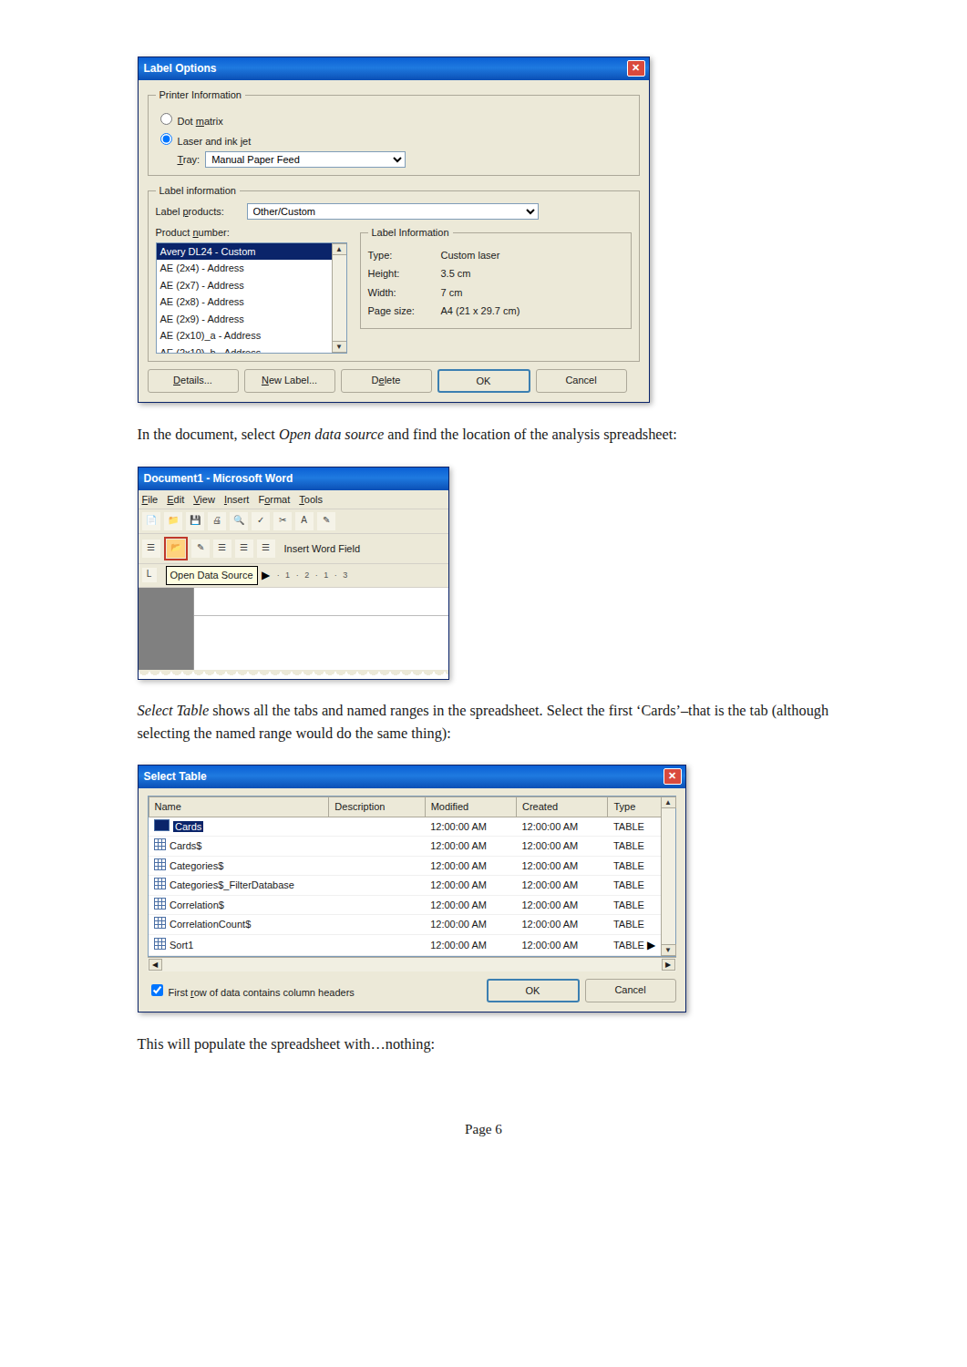Label Options ✕
Printer Information
Dot matrix
Laser and ink jet
Tray: Manual Paper Feed
Label information
Label products: Other/Custom
Product number:
Avery DL24 - Custom
AE (2x4) - Address
AE (2x7) - Address
AE (2x8) - Address
AE (2x9) - Address
AE (2x10)_a - Address
AE (2x10)_b - Address
▲ ▼
Label Information
| Type: | Custom laser |
| Height: | 3.5 cm |
| Width: | 7 cm |
| Page size: | A4 (21 x 29.7 cm) |
Details... New Label... Delete OK Cancel
In the document, select Open data source and find the location of the analysis spreadsheet:
Document1 - Microsoft Word
File Edit View Insert Format Tools
📄 📁 💾 🖨 🔍 ✓ ✂ A ✎
☰ 📂 ✎ ☰ ☰ ☰ Insert Word Field
L Open Data Source ▶ · 1 · 2 · 1 · 3
Select Table shows all the tabs and named ranges in the spreadsheet. Select the first ‘Cards’–that is the tab (although selecting the named range would do the same thing):
Select Table ✕
| Name | Description | Modified | Created | Type |
| --- | --- | --- | --- | --- |
| Cards | | 12:00:00 AM | 12:00:00 AM | TABLE |
| Cards$ | | 12:00:00 AM | 12:00:00 AM | TABLE |
| Categories$ | | 12:00:00 AM | 12:00:00 AM | TABLE |
| Categories$_FilterDatabase | | 12:00:00 AM | 12:00:00 AM | TABLE |
| Correlation$ | | 12:00:00 AM | 12:00:00 AM | TABLE |
| CorrelationCount$ | | 12:00:00 AM | 12:00:00 AM | TABLE |
| Sort1 | | 12:00:00 AM | 12:00:00 AM | TABLE ▶ |
▲ ▼
◀ ▶
First row of data contains column headers
OK Cancel
This will populate the spreadsheet with…nothing:
Page 6